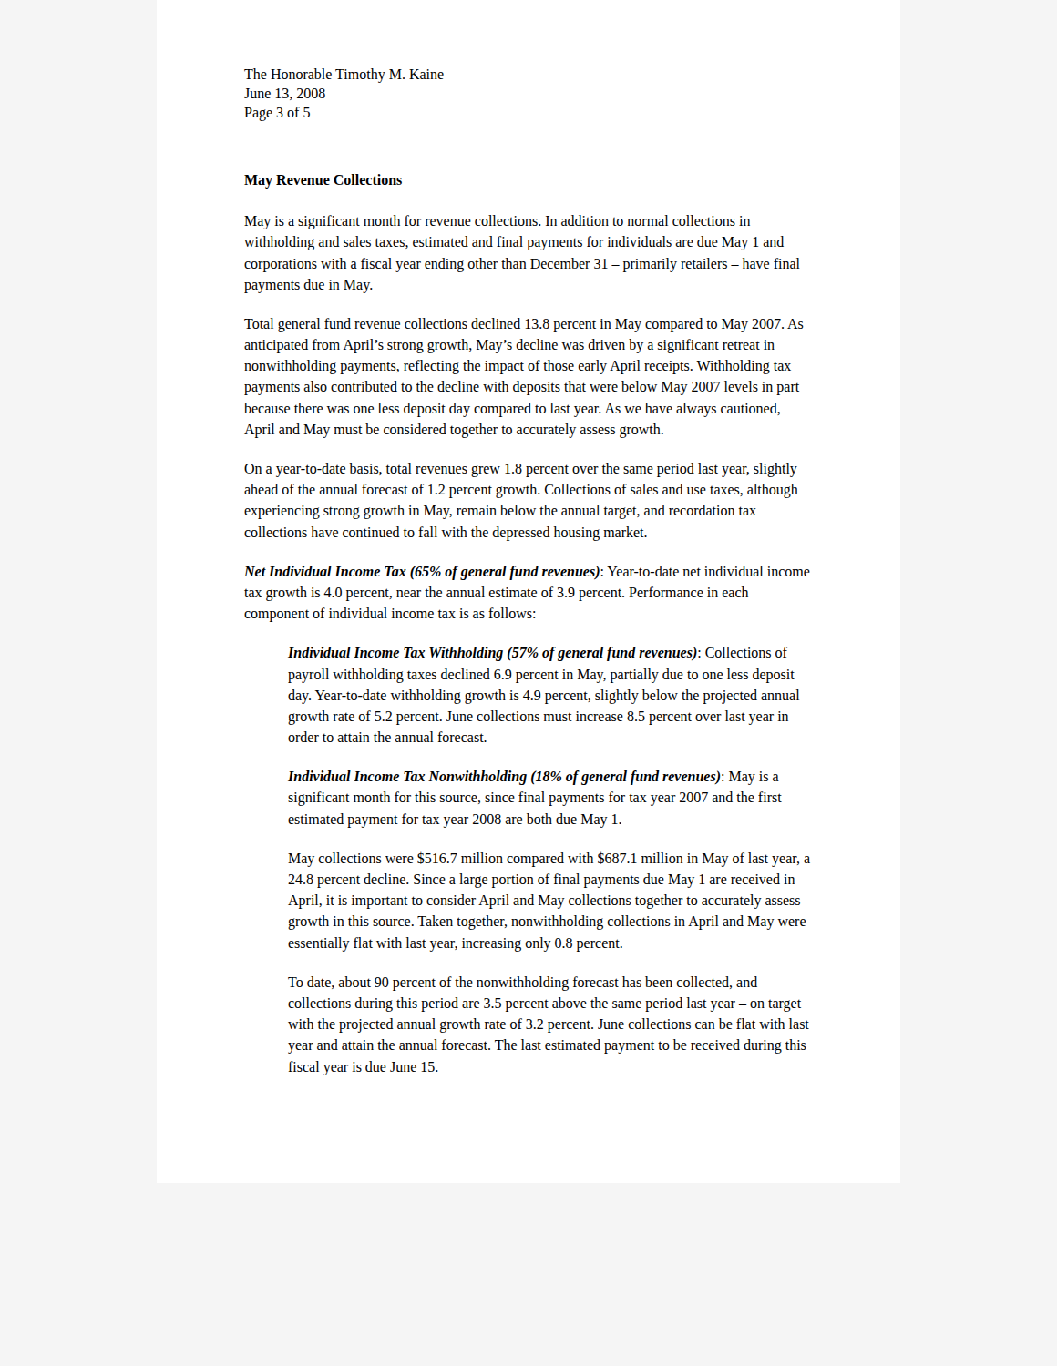The Honorable Timothy M. Kaine
June 13, 2008
Page 3 of 5
May Revenue Collections
May is a significant month for revenue collections. In addition to normal collections in withholding and sales taxes, estimated and final payments for individuals are due May 1 and corporations with a fiscal year ending other than December 31 – primarily retailers – have final payments due in May.
Total general fund revenue collections declined 13.8 percent in May compared to May 2007. As anticipated from April’s strong growth, May’s decline was driven by a significant retreat in nonwithholding payments, reflecting the impact of those early April receipts. Withholding tax payments also contributed to the decline with deposits that were below May 2007 levels in part because there was one less deposit day compared to last year. As we have always cautioned, April and May must be considered together to accurately assess growth.
On a year-to-date basis, total revenues grew 1.8 percent over the same period last year, slightly ahead of the annual forecast of 1.2 percent growth. Collections of sales and use taxes, although experiencing strong growth in May, remain below the annual target, and recordation tax collections have continued to fall with the depressed housing market.
Net Individual Income Tax (65% of general fund revenues): Year-to-date net individual income tax growth is 4.0 percent, near the annual estimate of 3.9 percent. Performance in each component of individual income tax is as follows:
Individual Income Tax Withholding (57% of general fund revenues): Collections of payroll withholding taxes declined 6.9 percent in May, partially due to one less deposit day. Year-to-date withholding growth is 4.9 percent, slightly below the projected annual growth rate of 5.2 percent. June collections must increase 8.5 percent over last year in order to attain the annual forecast.
Individual Income Tax Nonwithholding (18% of general fund revenues): May is a significant month for this source, since final payments for tax year 2007 and the first estimated payment for tax year 2008 are both due May 1.
May collections were $516.7 million compared with $687.1 million in May of last year, a 24.8 percent decline. Since a large portion of final payments due May 1 are received in April, it is important to consider April and May collections together to accurately assess growth in this source. Taken together, nonwithholding collections in April and May were essentially flat with last year, increasing only 0.8 percent.
To date, about 90 percent of the nonwithholding forecast has been collected, and collections during this period are 3.5 percent above the same period last year – on target with the projected annual growth rate of 3.2 percent. June collections can be flat with last year and attain the annual forecast. The last estimated payment to be received during this fiscal year is due June 15.